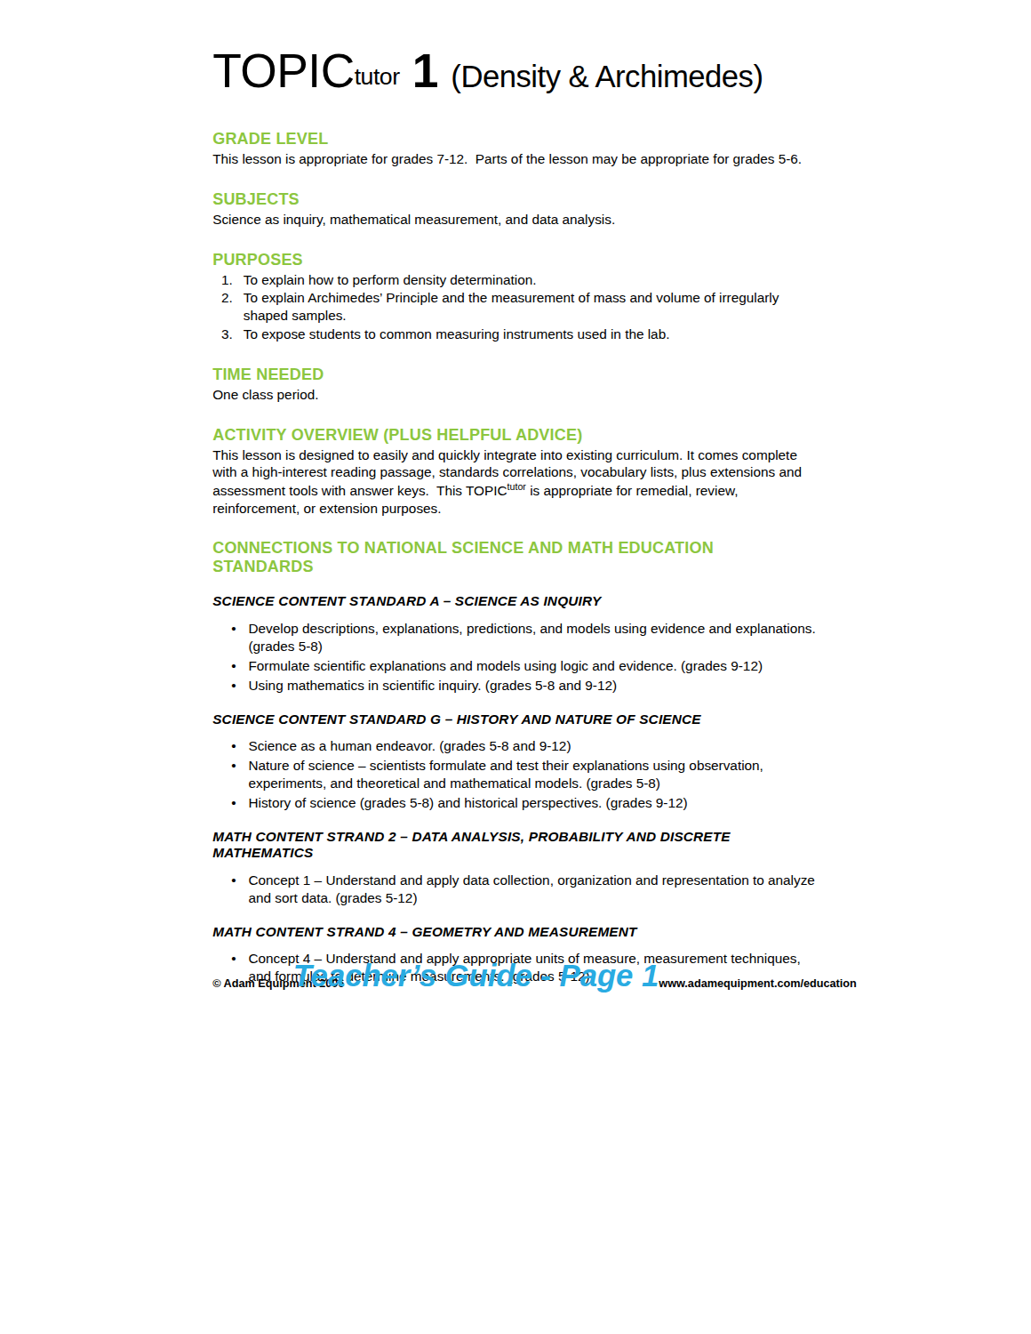TOPICtutor 1 (Density & Archimedes)
GRADE LEVEL
This lesson is appropriate for grades 7-12. Parts of the lesson may be appropriate for grades 5-6.
SUBJECTS
Science as inquiry, mathematical measurement, and data analysis.
PURPOSES
To explain how to perform density determination.
To explain Archimedes’ Principle and the measurement of mass and volume of irregularly shaped samples.
To expose students to common measuring instruments used in the lab.
TIME NEEDED
One class period.
ACTIVITY OVERVIEW (PLUS HELPFUL ADVICE)
This lesson is designed to easily and quickly integrate into existing curriculum. It comes complete with a high-interest reading passage, standards correlations, vocabulary lists, plus extensions and assessment tools with answer keys. This TOPICtutor is appropriate for remedial, review, reinforcement, or extension purposes.
CONNECTIONS TO NATIONAL SCIENCE AND MATH EDUCATION STANDARDS
SCIENCE CONTENT STANDARD A – SCIENCE AS INQUIRY
Develop descriptions, explanations, predictions, and models using evidence and explanations. (grades 5-8)
Formulate scientific explanations and models using logic and evidence. (grades 9-12)
Using mathematics in scientific inquiry. (grades 5-8 and 9-12)
SCIENCE CONTENT STANDARD G – HISTORY AND NATURE OF SCIENCE
Science as a human endeavor. (grades 5-8 and 9-12)
Nature of science – scientists formulate and test their explanations using observation, experiments, and theoretical and mathematical models. (grades 5-8)
History of science (grades 5-8) and historical perspectives. (grades 9-12)
MATH CONTENT STRAND 2 – DATA ANALYSIS, PROBABILITY AND DISCRETE MATHEMATICS
Concept 1 – Understand and apply data collection, organization and representation to analyze and sort data. (grades 5-12)
MATH CONTENT STRAND 4 – GEOMETRY AND MEASUREMENT
Concept 4 – Understand and apply appropriate units of measure, measurement techniques, and formulas to determine measurements. (grades 5-12)
© Adam Equipment 2006
Teacher’s Guide - Page 1
www.adamequipment.com/education